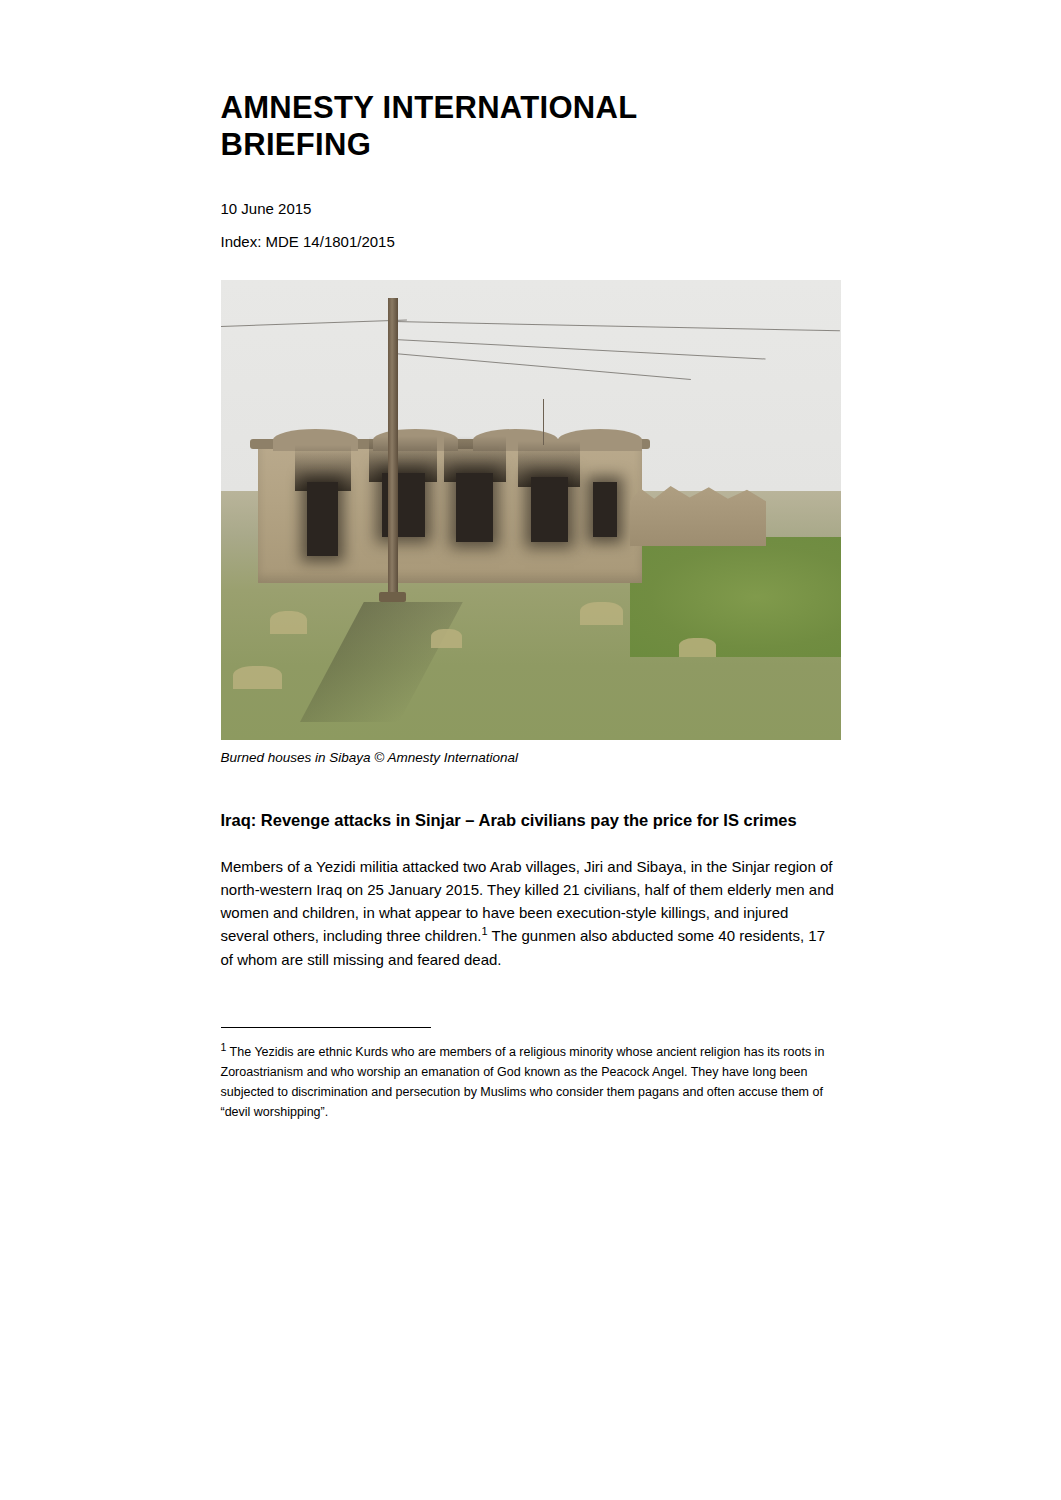Amnesty International
Briefing
10 June 2015
Index: MDE 14/1801/2015
Burned houses in Sibaya © Amnesty International
Iraq: Revenge attacks in Sinjar – Arab civilians pay the price for IS crimes
Members of a Yezidi militia attacked two Arab villages, Jiri and Sibaya, in the Sinjar region of north-western Iraq on 25 January 2015. They killed 21 civilians, half of them elderly men and women and children, in what appear to have been execution-style killings, and injured several others, including three children.1 The gunmen also abducted some 40 residents, 17 of whom are still missing and feared dead.
1 The Yezidis are ethnic Kurds who are members of a religious minority whose ancient religion has its roots in Zoroastrianism and who worship an emanation of God known as the Peacock Angel. They have long been subjected to discrimination and persecution by Muslims who consider them pagans and often accuse them of “devil worshipping”.